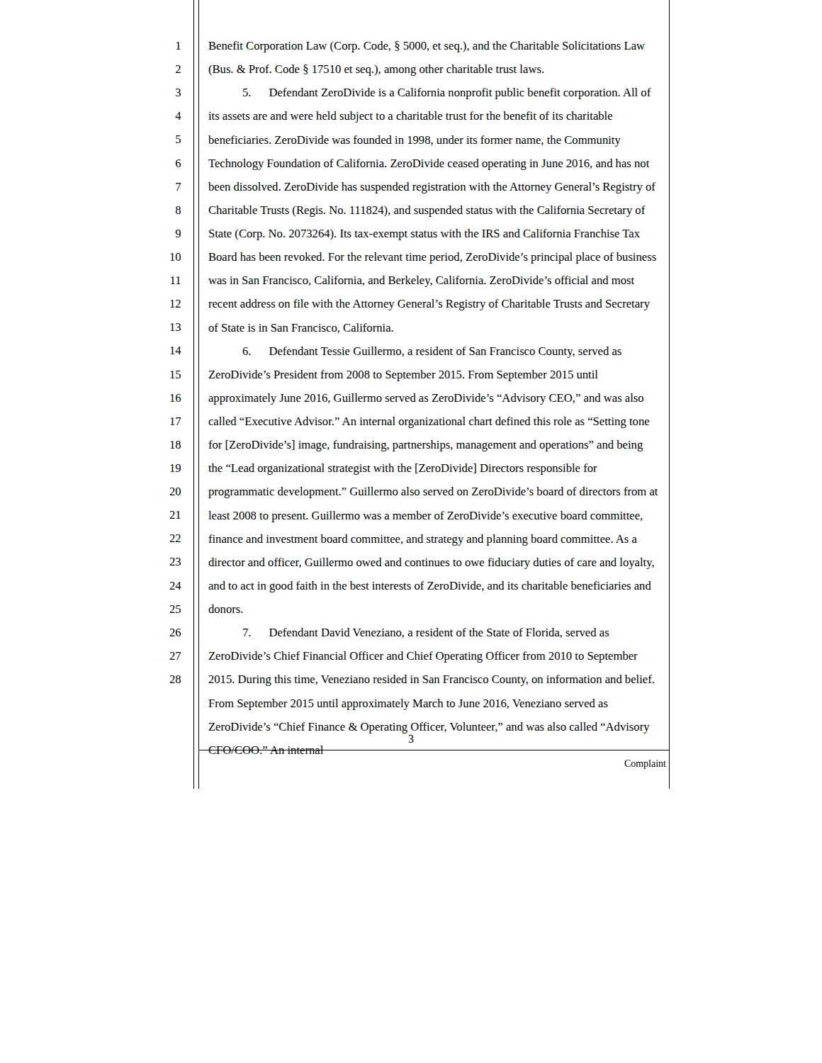1
2
3
4
5
6
7
8
9
10
11
12
13
14
15
16
17
18
19
20
21
22
23
24
25
26
27
28
Benefit Corporation Law (Corp. Code, § 5000, et seq.), and the Charitable Solicitations Law (Bus. & Prof. Code § 17510 et seq.), among other charitable trust laws.
5. Defendant ZeroDivide is a California nonprofit public benefit corporation. All of its assets are and were held subject to a charitable trust for the benefit of its charitable beneficiaries. ZeroDivide was founded in 1998, under its former name, the Community Technology Foundation of California. ZeroDivide ceased operating in June 2016, and has not been dissolved. ZeroDivide has suspended registration with the Attorney General’s Registry of Charitable Trusts (Regis. No. 111824), and suspended status with the California Secretary of State (Corp. No. 2073264). Its tax-exempt status with the IRS and California Franchise Tax Board has been revoked. For the relevant time period, ZeroDivide’s principal place of business was in San Francisco, California, and Berkeley, California. ZeroDivide’s official and most recent address on file with the Attorney General’s Registry of Charitable Trusts and Secretary of State is in San Francisco, California.
6. Defendant Tessie Guillermo, a resident of San Francisco County, served as ZeroDivide’s President from 2008 to September 2015. From September 2015 until approximately June 2016, Guillermo served as ZeroDivide’s “Advisory CEO,” and was also called “Executive Advisor.” An internal organizational chart defined this role as “Setting tone for [ZeroDivide’s] image, fundraising, partnerships, management and operations” and being the “Lead organizational strategist with the [ZeroDivide] Directors responsible for programmatic development.” Guillermo also served on ZeroDivide’s board of directors from at least 2008 to present. Guillermo was a member of ZeroDivide’s executive board committee, finance and investment board committee, and strategy and planning board committee. As a director and officer, Guillermo owed and continues to owe fiduciary duties of care and loyalty, and to act in good faith in the best interests of ZeroDivide, and its charitable beneficiaries and donors.
7. Defendant David Veneziano, a resident of the State of Florida, served as ZeroDivide’s Chief Financial Officer and Chief Operating Officer from 2010 to September 2015. During this time, Veneziano resided in San Francisco County, on information and belief. From September 2015 until approximately March to June 2016, Veneziano served as ZeroDivide’s “Chief Finance & Operating Officer, Volunteer,” and was also called “Advisory CFO/COO.” An internal
3
Complaint